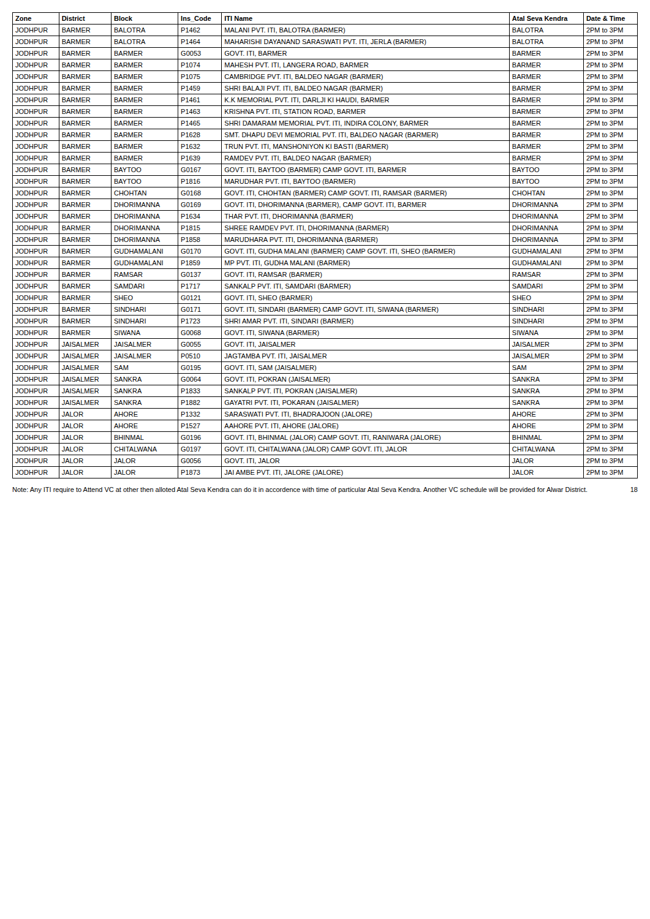| Zone | District | Block | Ins_Code | ITI Name | Atal Seva Kendra | Date & Time |
| --- | --- | --- | --- | --- | --- | --- |
| JODHPUR | BARMER | BALOTRA | P1462 | MALANI PVT. ITI, BALOTRA (BARMER) | BALOTRA | 2PM to 3PM |
| JODHPUR | BARMER | BALOTRA | P1464 | MAHARISHI DAYANAND SARASWATI PVT. ITI, JERLA (BARMER) | BALOTRA | 2PM to 3PM |
| JODHPUR | BARMER | BARMER | G0053 | GOVT. ITI, BARMER | BARMER | 2PM to 3PM |
| JODHPUR | BARMER | BARMER | P1074 | MAHESH PVT. ITI, LANGERA ROAD, BARMER | BARMER | 2PM to 3PM |
| JODHPUR | BARMER | BARMER | P1075 | CAMBRIDGE PVT. ITI, BALDEO NAGAR (BARMER) | BARMER | 2PM to 3PM |
| JODHPUR | BARMER | BARMER | P1459 | SHRI BALAJI PVT. ITI, BALDEO NAGAR (BARMER) | BARMER | 2PM to 3PM |
| JODHPUR | BARMER | BARMER | P1461 | K.K MEMORIAL PVT. ITI, DARLJI KI HAUDI, BARMER | BARMER | 2PM to 3PM |
| JODHPUR | BARMER | BARMER | P1463 | KRISHNA PVT. ITI, STATION ROAD, BARMER | BARMER | 2PM to 3PM |
| JODHPUR | BARMER | BARMER | P1465 | SHRI DAMARAM MEMORIAL PVT. ITI, INDIRA COLONY, BARMER | BARMER | 2PM to 3PM |
| JODHPUR | BARMER | BARMER | P1628 | SMT. DHAPU DEVI MEMORIAL PVT. ITI, BALDEO NAGAR (BARMER) | BARMER | 2PM to 3PM |
| JODHPUR | BARMER | BARMER | P1632 | TRUN PVT. ITI, MANSHONIYON KI BASTI (BARMER) | BARMER | 2PM to 3PM |
| JODHPUR | BARMER | BARMER | P1639 | RAMDEV PVT. ITI, BALDEO NAGAR (BARMER) | BARMER | 2PM to 3PM |
| JODHPUR | BARMER | BAYTOO | G0167 | GOVT. ITI, BAYTOO (BARMER) CAMP GOVT. ITI, BARMER | BAYTOO | 2PM to 3PM |
| JODHPUR | BARMER | BAYTOO | P1816 | MARUDHAR PVT. ITI, BAYTOO (BARMER) | BAYTOO | 2PM to 3PM |
| JODHPUR | BARMER | CHOHTAN | G0168 | GOVT. ITI, CHOHTAN (BARMER) CAMP GOVT. ITI, RAMSAR (BARMER) | CHOHTAN | 2PM to 3PM |
| JODHPUR | BARMER | DHORIMANNA | G0169 | GOVT. ITI, DHORIMANNA (BARMER), CAMP GOVT. ITI, BARMER | DHORIMANNA | 2PM to 3PM |
| JODHPUR | BARMER | DHORIMANNA | P1634 | THAR PVT. ITI, DHORIMANNA (BARMER) | DHORIMANNA | 2PM to 3PM |
| JODHPUR | BARMER | DHORIMANNA | P1815 | SHREE RAMDEV PVT. ITI, DHORIMANNA (BARMER) | DHORIMANNA | 2PM to 3PM |
| JODHPUR | BARMER | DHORIMANNA | P1858 | MARUDHARA PVT. ITI, DHORIMANNA (BARMER) | DHORIMANNA | 2PM to 3PM |
| JODHPUR | BARMER | GUDHAMALANI | G0170 | GOVT. ITI, GUDHA MALANI (BARMER) CAMP GOVT. ITI, SHEO (BARMER) | GUDHAMALANI | 2PM to 3PM |
| JODHPUR | BARMER | GUDHAMALANI | P1859 | MP PVT. ITI, GUDHA MALANI (BARMER) | GUDHAMALANI | 2PM to 3PM |
| JODHPUR | BARMER | RAMSAR | G0137 | GOVT. ITI, RAMSAR (BARMER) | RAMSAR | 2PM to 3PM |
| JODHPUR | BARMER | SAMDARI | P1717 | SANKALP PVT. ITI, SAMDARI (BARMER) | SAMDARI | 2PM to 3PM |
| JODHPUR | BARMER | SHEO | G0121 | GOVT. ITI, SHEO (BARMER) | SHEO | 2PM to 3PM |
| JODHPUR | BARMER | SINDHARI | G0171 | GOVT. ITI, SINDARI (BARMER) CAMP GOVT. ITI, SIWANA (BARMER) | SINDHARI | 2PM to 3PM |
| JODHPUR | BARMER | SINDHARI | P1723 | SHRI AMAR PVT. ITI, SINDARI (BARMER) | SINDHARI | 2PM to 3PM |
| JODHPUR | BARMER | SIWANA | G0068 | GOVT. ITI, SIWANA (BARMER) | SIWANA | 2PM to 3PM |
| JODHPUR | JAISALMER | JAISALMER | G0055 | GOVT. ITI, JAISALMER | JAISALMER | 2PM to 3PM |
| JODHPUR | JAISALMER | JAISALMER | P0510 | JAGTAMBA PVT. ITI, JAISALMER | JAISALMER | 2PM to 3PM |
| JODHPUR | JAISALMER | SAM | G0195 | GOVT. ITI, SAM (JAISALMER) | SAM | 2PM to 3PM |
| JODHPUR | JAISALMER | SANKRA | G0064 | GOVT. ITI, POKRAN (JAISALMER) | SANKRA | 2PM to 3PM |
| JODHPUR | JAISALMER | SANKRA | P1833 | SANKALP PVT. ITI, POKRAN (JAISALMER) | SANKRA | 2PM to 3PM |
| JODHPUR | JAISALMER | SANKRA | P1882 | GAYATRI PVT. ITI, POKARAN (JAISALMER) | SANKRA | 2PM to 3PM |
| JODHPUR | JALOR | AHORE | P1332 | SARASWATI PVT. ITI, BHADRAJOON (JALORE) | AHORE | 2PM to 3PM |
| JODHPUR | JALOR | AHORE | P1527 | AAHORE PVT. ITI, AHORE (JALORE) | AHORE | 2PM to 3PM |
| JODHPUR | JALOR | BHINMAL | G0196 | GOVT. ITI, BHINMAL (JALOR) CAMP GOVT. ITI, RANIWARA (JALORE) | BHINMAL | 2PM to 3PM |
| JODHPUR | JALOR | CHITALWANA | G0197 | GOVT. ITI, CHITALWANA (JALOR) CAMP GOVT. ITI, JALOR | CHITALWANA | 2PM to 3PM |
| JODHPUR | JALOR | JALOR | G0056 | GOVT. ITI, JALOR | JALOR | 2PM to 3PM |
| JODHPUR | JALOR | JALOR | P1873 | JAI AMBE PVT. ITI, JALORE (JALORE) | JALOR | 2PM to 3PM |
Note: Any ITI require to Attend VC at other then alloted Atal Seva Kendra can do it in accordence with time of particular Atal Seva Kendra. Another VC schedule will be provided for Alwar District. 18